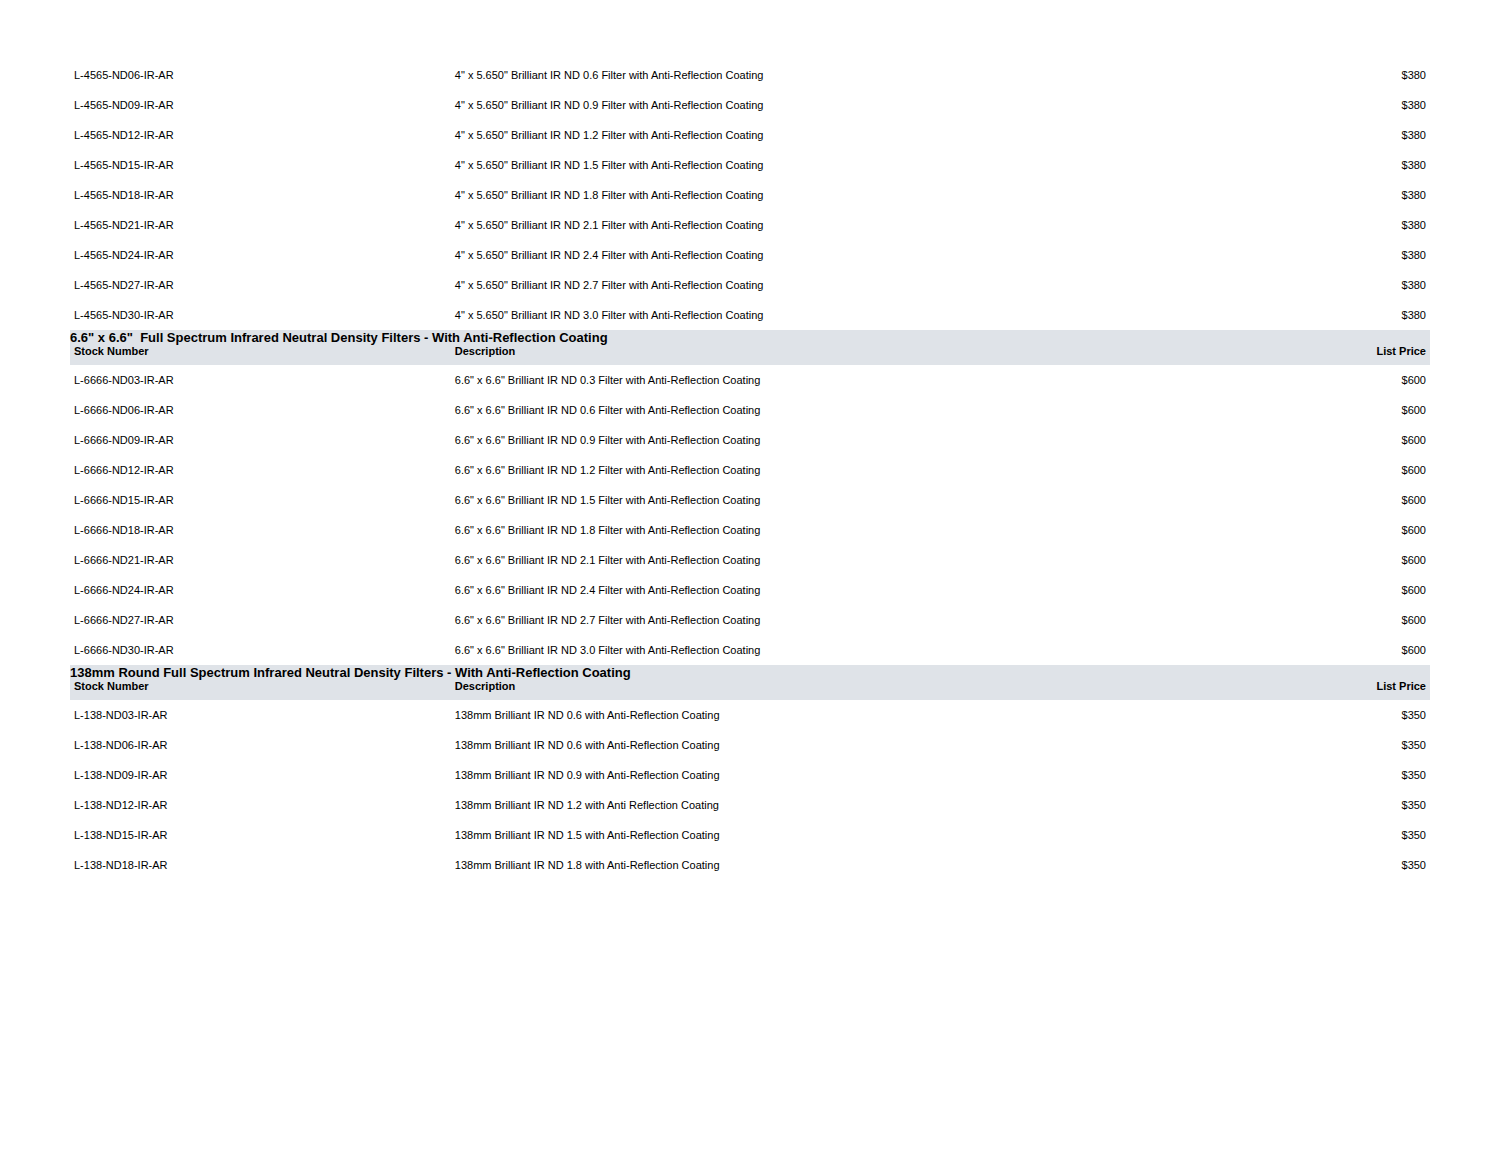| L-4565-ND06-IR-AR | 4" x 5.650" Brilliant IR ND 0.6 Filter with Anti-Reflection Coating | $380 |
| L-4565-ND09-IR-AR | 4" x 5.650" Brilliant IR ND 0.9 Filter with Anti-Reflection Coating | $380 |
| L-4565-ND12-IR-AR | 4" x 5.650" Brilliant IR ND 1.2 Filter with Anti-Reflection Coating | $380 |
| L-4565-ND15-IR-AR | 4" x 5.650" Brilliant IR ND 1.5 Filter with Anti-Reflection Coating | $380 |
| L-4565-ND18-IR-AR | 4" x 5.650" Brilliant IR ND 1.8 Filter with Anti-Reflection Coating | $380 |
| L-4565-ND21-IR-AR | 4" x 5.650" Brilliant IR ND 2.1 Filter with Anti-Reflection Coating | $380 |
| L-4565-ND24-IR-AR | 4" x 5.650" Brilliant IR ND 2.4 Filter with Anti-Reflection Coating | $380 |
| L-4565-ND27-IR-AR | 4" x 5.650" Brilliant IR ND 2.7 Filter with Anti-Reflection Coating | $380 |
| L-4565-ND30-IR-AR | 4" x 5.650" Brilliant IR ND 3.0 Filter with Anti-Reflection Coating | $380 |
| 6.6" x 6.6" Full Spectrum Infrared Neutral Density Filters - With Anti-Reflection Coating |
| Stock Number | Description | List Price |
| L-6666-ND03-IR-AR | 6.6" x 6.6" Brilliant IR ND 0.3 Filter with Anti-Reflection Coating | $600 |
| L-6666-ND06-IR-AR | 6.6" x 6.6" Brilliant IR ND 0.6 Filter with Anti-Reflection Coating | $600 |
| L-6666-ND09-IR-AR | 6.6" x 6.6" Brilliant IR ND 0.9 Filter with Anti-Reflection Coating | $600 |
| L-6666-ND12-IR-AR | 6.6" x 6.6" Brilliant IR ND 1.2 Filter with Anti-Reflection Coating | $600 |
| L-6666-ND15-IR-AR | 6.6" x 6.6" Brilliant IR ND 1.5 Filter with Anti-Reflection Coating | $600 |
| L-6666-ND18-IR-AR | 6.6" x 6.6" Brilliant IR ND 1.8 Filter with Anti-Reflection Coating | $600 |
| L-6666-ND21-IR-AR | 6.6" x 6.6" Brilliant IR ND 2.1 Filter with Anti-Reflection Coating | $600 |
| L-6666-ND24-IR-AR | 6.6" x 6.6" Brilliant IR ND 2.4 Filter with Anti-Reflection Coating | $600 |
| L-6666-ND27-IR-AR | 6.6" x 6.6" Brilliant IR ND 2.7 Filter with Anti-Reflection Coating | $600 |
| L-6666-ND30-IR-AR | 6.6" x 6.6" Brilliant IR ND 3.0 Filter with Anti-Reflection Coating | $600 |
| 138mm Round Full Spectrum Infrared Neutral Density Filters - With Anti-Reflection Coating |
| Stock Number | Description | List Price |
| L-138-ND03-IR-AR | 138mm Brilliant IR ND 0.6 with Anti-Reflection Coating | $350 |
| L-138-ND06-IR-AR | 138mm Brilliant IR ND 0.6 with Anti-Reflection Coating | $350 |
| L-138-ND09-IR-AR | 138mm Brilliant IR ND 0.9 with Anti-Reflection Coating | $350 |
| L-138-ND12-IR-AR | 138mm Brilliant IR ND 1.2 with Anti Reflection Coating | $350 |
| L-138-ND15-IR-AR | 138mm Brilliant IR ND 1.5 with Anti-Reflection Coating | $350 |
| L-138-ND18-IR-AR | 138mm Brilliant IR ND 1.8 with Anti-Reflection Coating | $350 |